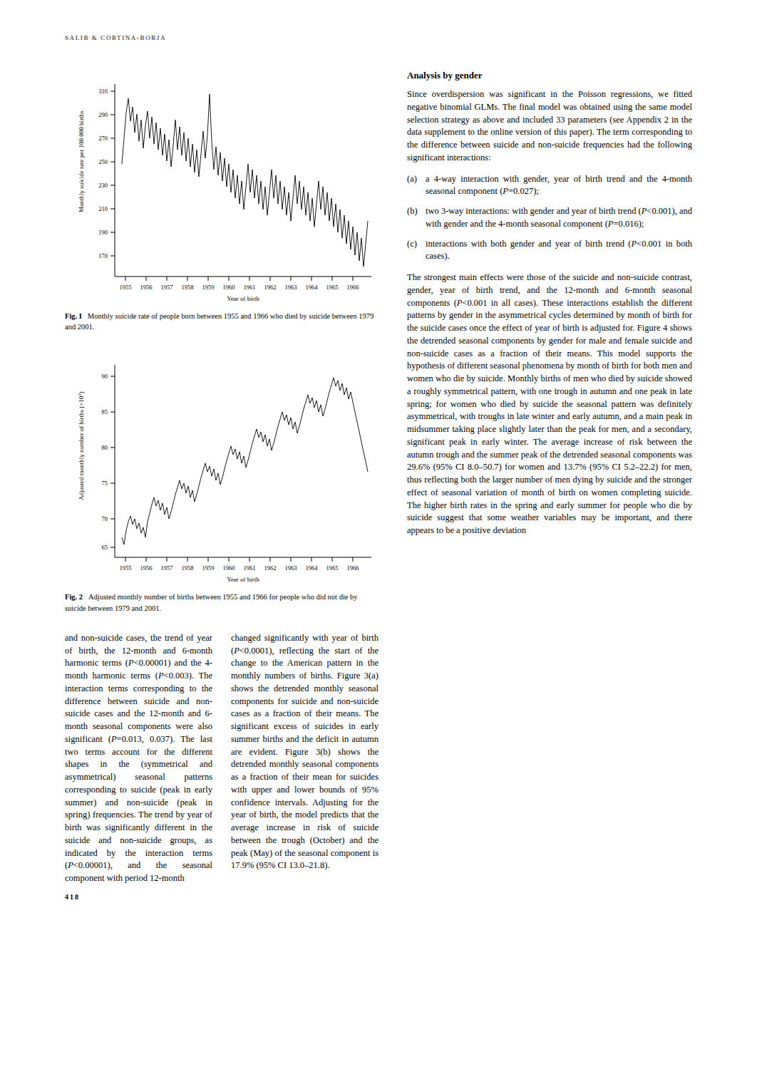SALIB & CORTINA-BORJA
310 290 270 250 230 210 190 170 Monthly suicide rate per 100 000 births 1955 1956 1957 1958 1959 1960 1961 1962 1963 1964 1965 1966 Year of birth
Fig. I Monthly suicide rate of people born between 1955 and 1966 who died by suicide between 1979 and 2001.
90 85 80 75 70 65 Adjusted monthly number of births (×103) 1955 1956 1957 1958 1959 1960 1961 1962 1963 1964 1965 1966 Year of birth
Fig. 2 Adjusted monthly number of births between 1955 and 1966 for people who did not die by suicide between 1979 and 2001.
and non-suicide cases, the trend of year of birth, the 12-month and 6-month harmonic terms (P<0.00001) and the 4-month harmonic terms (P<0.003). The interaction terms corresponding to the difference between suicide and non-suicide cases and the 12-month and 6-month seasonal components were also significant (P=0.013, 0.037). The last two terms account for the different shapes in the (symmetrical and asymmetrical) seasonal patterns corresponding to suicide (peak in early summer) and non-suicide (peak in spring) frequencies. The trend by year of birth was significantly different in the suicide and non-suicide groups, as indicated by the interaction terms (P<0.00001), and the seasonal component with period 12-month
changed significantly with year of birth (P<0.0001), reflecting the start of the change to the American pattern in the monthly numbers of births. Figure 3(a) shows the detrended monthly seasonal components for suicide and non-suicide cases as a fraction of their means. The significant excess of suicides in early summer births and the deficit in autumn are evident. Figure 3(b) shows the detrended monthly seasonal components as a fraction of their mean for suicides with upper and lower bounds of 95% confidence intervals. Adjusting for the year of birth, the model predicts that the average increase in risk of suicide between the trough (October) and the peak (May) of the seasonal component is 17.9% (95% CI 13.0–21.8).
Analysis by gender
Since overdispersion was significant in the Poisson regressions, we fitted negative binomial GLMs. The final model was obtained using the same model selection strategy as above and included 33 parameters (see Appendix 2 in the data supplement to the online version of this paper). The term corresponding to the difference between suicide and non-suicide frequencies had the following significant interactions:
(a) a 4-way interaction with gender, year of birth trend and the 4-month seasonal component (P=0.027);
(b) two 3-way interactions: with gender and year of birth trend (P<0.001), and with gender and the 4-month seasonal component (P=0.016);
(c) interactions with both gender and year of birth trend (P<0.001 in both cases).
The strongest main effects were those of the suicide and non-suicide contrast, gender, year of birth trend, and the 12-month and 6-month seasonal components (P<0.001 in all cases). These interactions establish the different patterns by gender in the asymmetrical cycles determined by month of birth for the suicide cases once the effect of year of birth is adjusted for. Figure 4 shows the detrended seasonal components by gender for male and female suicide and non-suicide cases as a fraction of their means. This model supports the hypothesis of different seasonal phenomena by month of birth for both men and women who die by suicide. Monthly births of men who died by suicide showed a roughly symmetrical pattern, with one trough in autumn and one peak in late spring; for women who died by suicide the seasonal pattern was definitely asymmetrical, with troughs in late winter and early autumn, and a main peak in midsummer taking place slightly later than the peak for men, and a secondary, significant peak in early winter. The average increase of risk between the autumn trough and the summer peak of the detrended seasonal components was 29.6% (95% CI 8.0–50.7) for women and 13.7% (95% CI 5.2–22.2) for men, thus reflecting both the larger number of men dying by suicide and the stronger effect of seasonal variation of month of birth on women completing suicide. The higher birth rates in the spring and early summer for people who die by suicide suggest that some weather variables may be important, and there appears to be a positive deviation
418